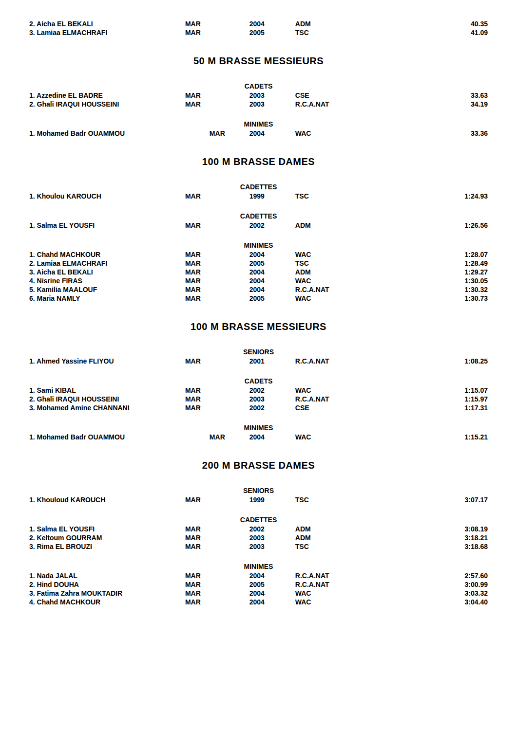| 2. Aicha EL BEKALI | MAR | 2004 | ADM | 40.35 |
| 3. Lamiaa ELMACHRAFI | MAR | 2005 | TSC | 41.09 |
50 M BRASSE MESSIEURS
| CADETS |
| 1. Azzedine EL BADRE | MAR | 2003 | CSE | 33.63 |
| 2. Ghali IRAQUI HOUSSEINI | MAR | 2003 | R.C.A.NAT | 34.19 |
| MINIMES |
| 1. Mohamed Badr OUAMMOU | MAR | 2004 | WAC | 33.36 |
100 M BRASSE DAMES
| CADETTES |
| 1. Khoulou KAROUCH | MAR | 1999 | TSC | 1:24.93 |
| CADETTES |
| 1. Salma EL YOUSFI | MAR | 2002 | ADM | 1:26.56 |
| MINIMES |
| 1. Chahd MACHKOUR | MAR | 2004 | WAC | 1:28.07 |
| 2. Lamiaa ELMACHRAFI | MAR | 2005 | TSC | 1:28.49 |
| 3. Aicha EL BEKALI | MAR | 2004 | ADM | 1:29.27 |
| 4. Nisrine FIRAS | MAR | 2004 | WAC | 1:30.05 |
| 5. Kamilia MAALOUF | MAR | 2004 | R.C.A.NAT | 1:30.32 |
| 6. Maria NAMLY | MAR | 2005 | WAC | 1:30.73 |
100 M BRASSE MESSIEURS
| SENIORS |
| 1. Ahmed Yassine FLIYOU | MAR | 2001 | R.C.A.NAT | 1:08.25 |
| CADETS |
| 1. Sami KIBAL | MAR | 2002 | WAC | 1:15.07 |
| 2. Ghali IRAQUI HOUSSEINI | MAR | 2003 | R.C.A.NAT | 1:15.97 |
| 3. Mohamed Amine CHANNANI | MAR | 2002 | CSE | 1:17.31 |
| MINIMES |
| 1. Mohamed Badr OUAMMOU | MAR | 2004 | WAC | 1:15.21 |
200 M BRASSE DAMES
| SENIORS |
| 1. Khouloud KAROUCH | MAR | 1999 | TSC | 3:07.17 |
| CADETTES |
| 1. Salma EL YOUSFI | MAR | 2002 | ADM | 3:08.19 |
| 2. Keltoum GOURRAM | MAR | 2003 | ADM | 3:18.21 |
| 3. Rima EL BROUZI | MAR | 2003 | TSC | 3:18.68 |
| MINIMES |
| 1. Nada JALAL | MAR | 2004 | R.C.A.NAT | 2:57.60 |
| 2. Hind DOUHA | MAR | 2005 | R.C.A.NAT | 3:00.99 |
| 3. Fatima Zahra MOUKTADIR | MAR | 2004 | WAC | 3:03.32 |
| 4. Chahd MACHKOUR | MAR | 2004 | WAC | 3:04.40 |